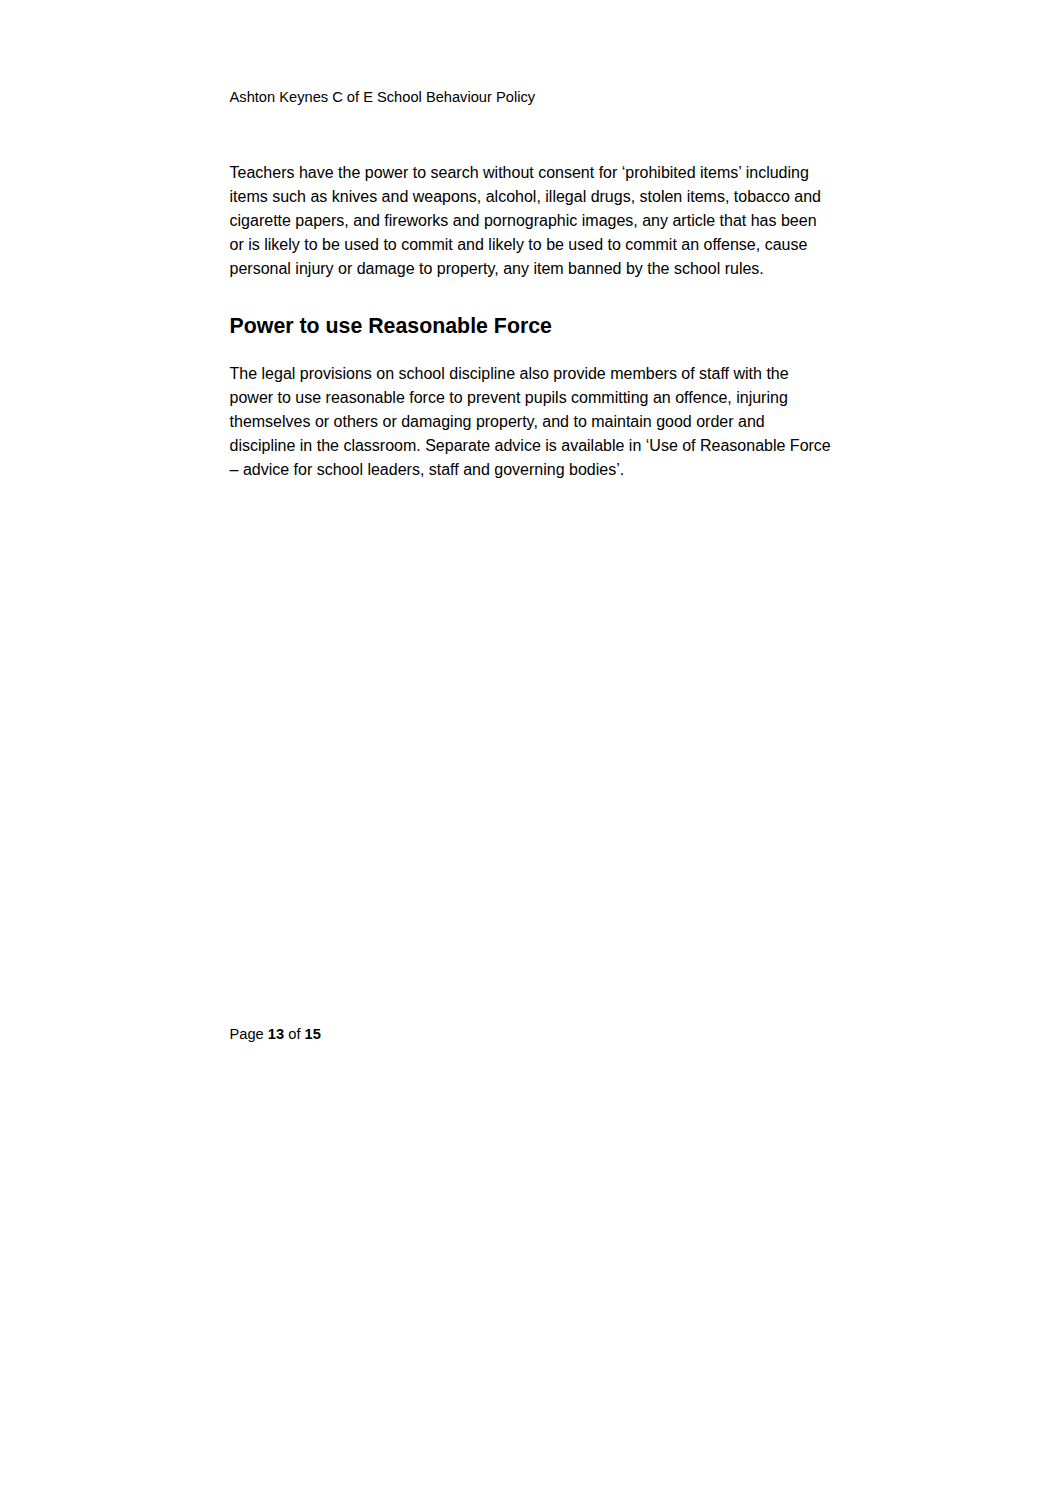Ashton Keynes C of E School Behaviour Policy
Teachers have the power to search without consent for ‘prohibited items’ including items such as knives and weapons, alcohol, illegal drugs, stolen items, tobacco and cigarette papers, and fireworks and pornographic images, any article that has been or is likely to be used to commit and likely to be used to commit an offense, cause personal injury or damage to property, any item banned by the school rules.
Power to use Reasonable Force
The legal provisions on school discipline also provide members of staff with the power to use reasonable force to prevent pupils committing an offence, injuring themselves or others or damaging property, and to maintain good order and discipline in the classroom. Separate advice is available in ‘Use of Reasonable Force – advice for school leaders, staff and governing bodies’.
Page 13 of 15